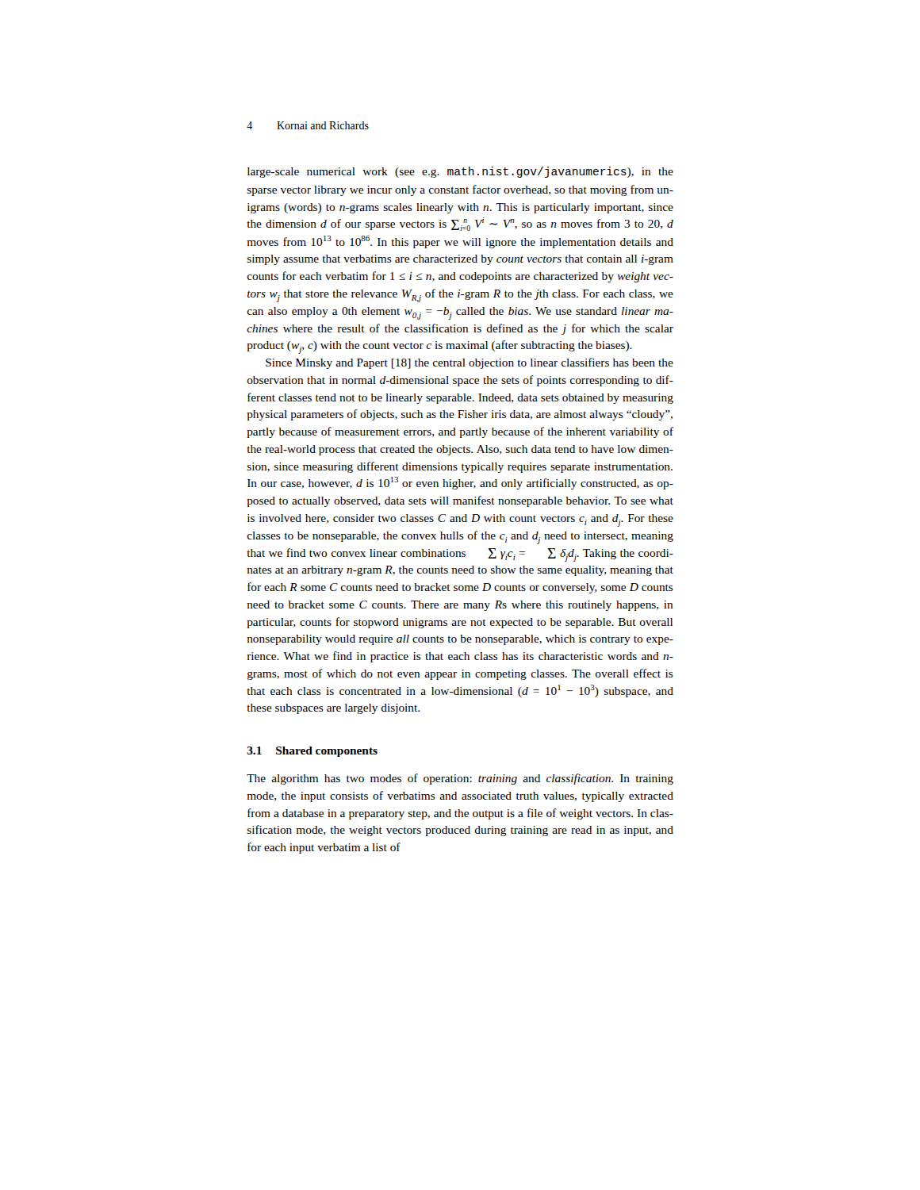4 Kornai and Richards
large-scale numerical work (see e.g. math.nist.gov/javanumerics), in the sparse vector library we incur only a constant factor overhead, so that moving from unigrams (words) to n-grams scales linearly with n. This is particularly important, since the dimension d of our sparse vectors is Σni=0 Vi ∼ Vn, so as n moves from 3 to 20, d moves from 1013 to 1086. In this paper we will ignore the implementation details and simply assume that verbatims are characterized by count vectors that contain all i-gram counts for each verbatim for 1 ≤ i ≤ n, and codepoints are characterized by weight vectors wj that store the relevance WR,j of the i-gram R to the jth class. For each class, we can also employ a 0th element w0,j = −bj called the bias. We use standard linear machines where the result of the classification is defined as the j for which the scalar product (wj, c) with the count vector c is maximal (after subtracting the biases).
Since Minsky and Papert [18] the central objection to linear classifiers has been the observation that in normal d-dimensional space the sets of points corresponding to different classes tend not to be linearly separable. Indeed, data sets obtained by measuring physical parameters of objects, such as the Fisher iris data, are almost always “cloudy”, partly because of measurement errors, and partly because of the inherent variability of the real-world process that created the objects. Also, such data tend to have low dimension, since measuring different dimensions typically requires separate instrumentation. In our case, however, d is 1013 or even higher, and only artificially constructed, as opposed to actually observed, data sets will manifest nonseparable behavior. To see what is involved here, consider two classes C and D with count vectors ci and dj. For these classes to be nonseparable, the convex hulls of the ci and dj need to intersect, meaning that we find two convex linear combinations Σ γici = Σ δjdj. Taking the coordinates at an arbitrary n-gram R, the counts need to show the same equality, meaning that for each R some C counts need to bracket some D counts or conversely, some D counts need to bracket some C counts. There are many Rs where this routinely happens, in particular, counts for stopword unigrams are not expected to be separable. But overall nonseparability would require all counts to be nonseparable, which is contrary to experience. What we find in practice is that each class has its characteristic words and n-grams, most of which do not even appear in competing classes. The overall effect is that each class is concentrated in a low-dimensional (d = 101 − 103) subspace, and these subspaces are largely disjoint.
3.1 Shared components
The algorithm has two modes of operation: training and classification. In training mode, the input consists of verbatims and associated truth values, typically extracted from a database in a preparatory step, and the output is a file of weight vectors. In classification mode, the weight vectors produced during training are read in as input, and for each input verbatim a list of